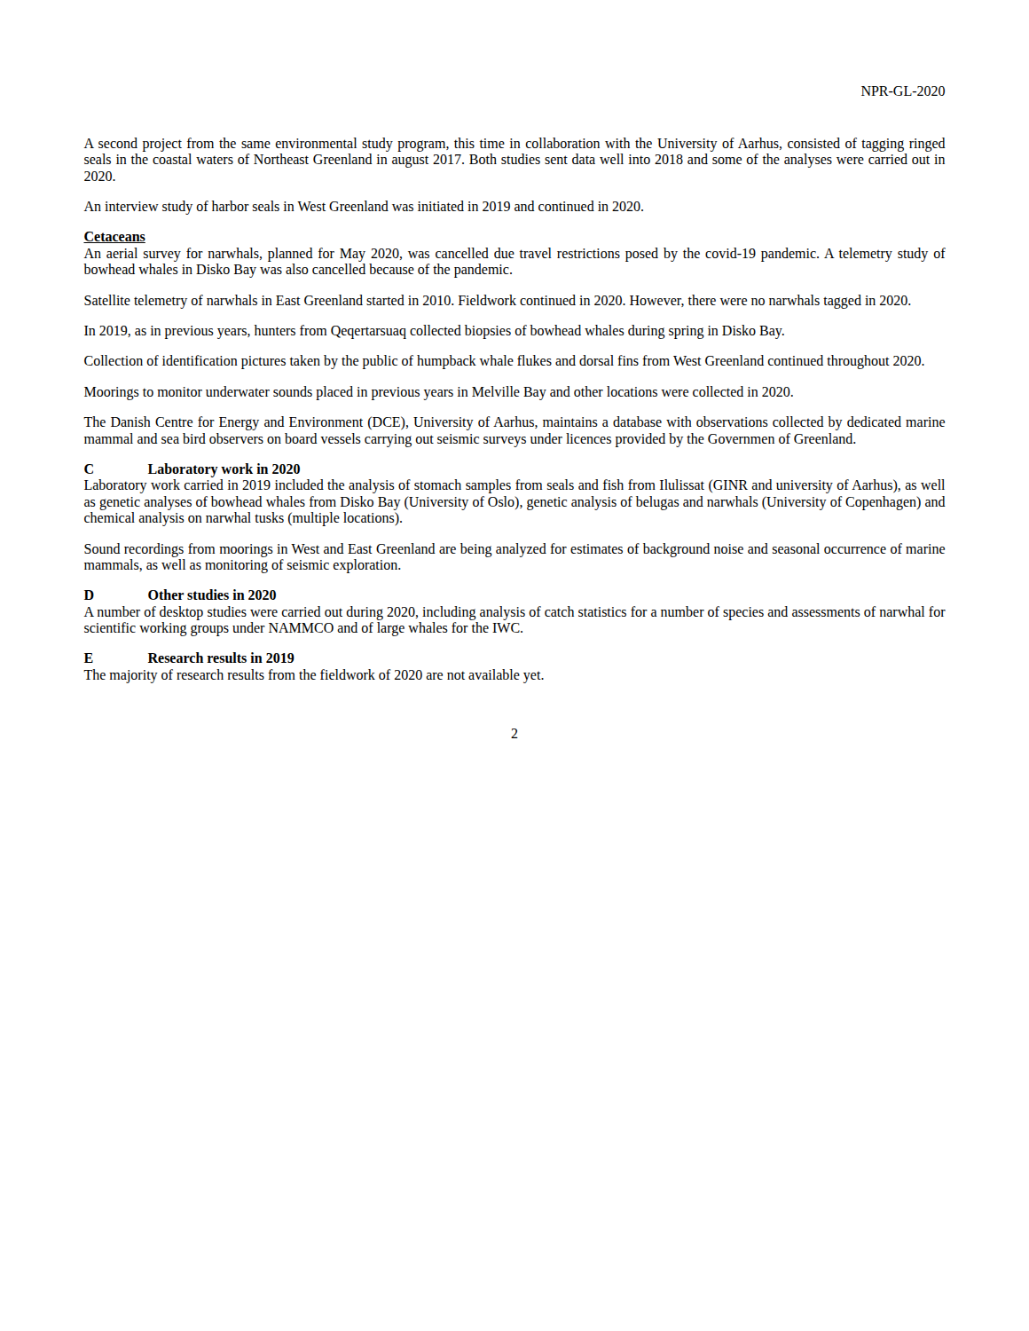NPR-GL-2020
A second project from the same environmental study program, this time in collaboration with the University of Aarhus, consisted of tagging ringed seals in the coastal waters of Northeast Greenland in august 2017. Both studies sent data well into 2018 and some of the analyses were carried out in 2020.
An interview study of harbor seals in West Greenland was initiated in 2019 and continued in 2020.
Cetaceans
An aerial survey for narwhals, planned for May 2020, was cancelled due travel restrictions posed by the covid-19 pandemic. A telemetry study of bowhead whales in Disko Bay was also cancelled because of the pandemic.
Satellite telemetry of narwhals in East Greenland started in 2010. Fieldwork continued in 2020. However, there were no narwhals tagged in 2020.
In 2019, as in previous years, hunters from Qeqertarsuaq collected biopsies of bowhead whales during spring in Disko Bay.
Collection of identification pictures taken by the public of humpback whale flukes and dorsal fins from West Greenland continued throughout 2020.
Moorings to monitor underwater sounds placed in previous years in Melville Bay and other locations were collected in 2020.
The Danish Centre for Energy and Environment (DCE), University of Aarhus, maintains a database with observations collected by dedicated marine mammal and sea bird observers on board vessels carrying out seismic surveys under licences provided by the Governmen of Greenland.
CLaboratory work in 2020
Laboratory work carried in 2019 included the analysis of stomach samples from seals and fish from Ilulissat (GINR and university of Aarhus), as well as genetic analyses of bowhead whales from Disko Bay (University of Oslo), genetic analysis of belugas and narwhals (University of Copenhagen) and chemical analysis on narwhal tusks (multiple locations).
Sound recordings from moorings in West and East Greenland are being analyzed for estimates of background noise and seasonal occurrence of marine mammals, as well as monitoring of seismic exploration.
DOther studies in 2020
A number of desktop studies were carried out during 2020, including analysis of catch statistics for a number of species and assessments of narwhal for scientific working groups under NAMMCO and of large whales for the IWC.
EResearch results in 2019
The majority of research results from the fieldwork of 2020 are not available yet.
2